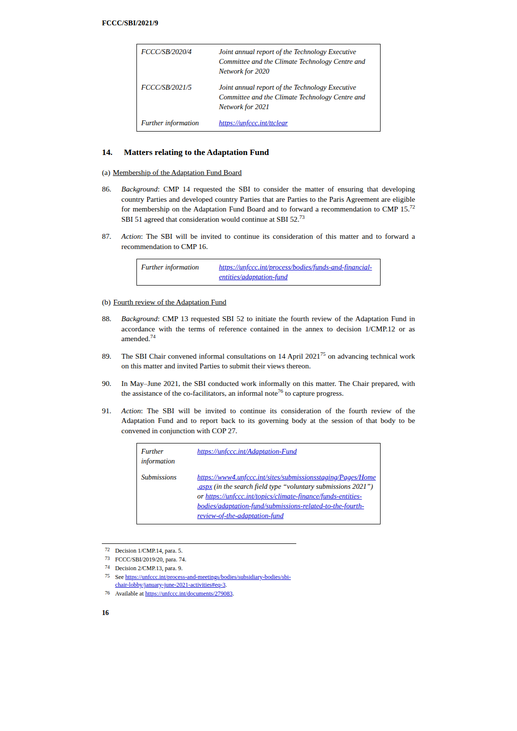FCCC/SBI/2021/9
| FCCC/SB/2020/4 | Joint annual report of the Technology Executive Committee and the Climate Technology Centre and Network for 2020 |
| FCCC/SB/2021/5 | Joint annual report of the Technology Executive Committee and the Climate Technology Centre and Network for 2021 |
| Further information | https://unfccc.int/ttclear |
14. Matters relating to the Adaptation Fund
(a) Membership of the Adaptation Fund Board
86. Background: CMP 14 requested the SBI to consider the matter of ensuring that developing country Parties and developed country Parties that are Parties to the Paris Agreement are eligible for membership on the Adaptation Fund Board and to forward a recommendation to CMP 15.72 SBI 51 agreed that consideration would continue at SBI 52.73
87. Action: The SBI will be invited to continue its consideration of this matter and to forward a recommendation to CMP 16.
| Further information | https://unfccc.int/process/bodies/funds-and-financial-entities/adaptation-fund |
(b) Fourth review of the Adaptation Fund
88. Background: CMP 13 requested SBI 52 to initiate the fourth review of the Adaptation Fund in accordance with the terms of reference contained in the annex to decision 1/CMP.12 or as amended.74
89. The SBI Chair convened informal consultations on 14 April 202175 on advancing technical work on this matter and invited Parties to submit their views thereon.
90. In May–June 2021, the SBI conducted work informally on this matter. The Chair prepared, with the assistance of the co-facilitators, an informal note76 to capture progress.
91. Action: The SBI will be invited to continue its consideration of the fourth review of the Adaptation Fund and to report back to its governing body at the session of that body to be convened in conjunction with COP 27.
| Further information | https://unfccc.int/Adaptation-Fund |
| Submissions | https://www4.unfccc.int/sites/submissionsstaging/Pages/Home .aspx (in the search field type “voluntary submissions 2021”) or https://unfccc.int/topics/climate-finance/funds-entities-bodies/adaptation-fund/submissions-related-to-the-fourth-review-of-the-adaptation-fund |
72 Decision 1/CMP.14, para. 5.
73 FCCC/SBI/2019/20, para. 74.
74 Decision 2/CMP.13, para. 9.
75 See https://unfccc.int/process-and-meetings/bodies/subsidiary-bodies/sbi-chair-lobby/january-june-2021-activities#eq-3.
76 Available at https://unfccc.int/documents/279083.
16